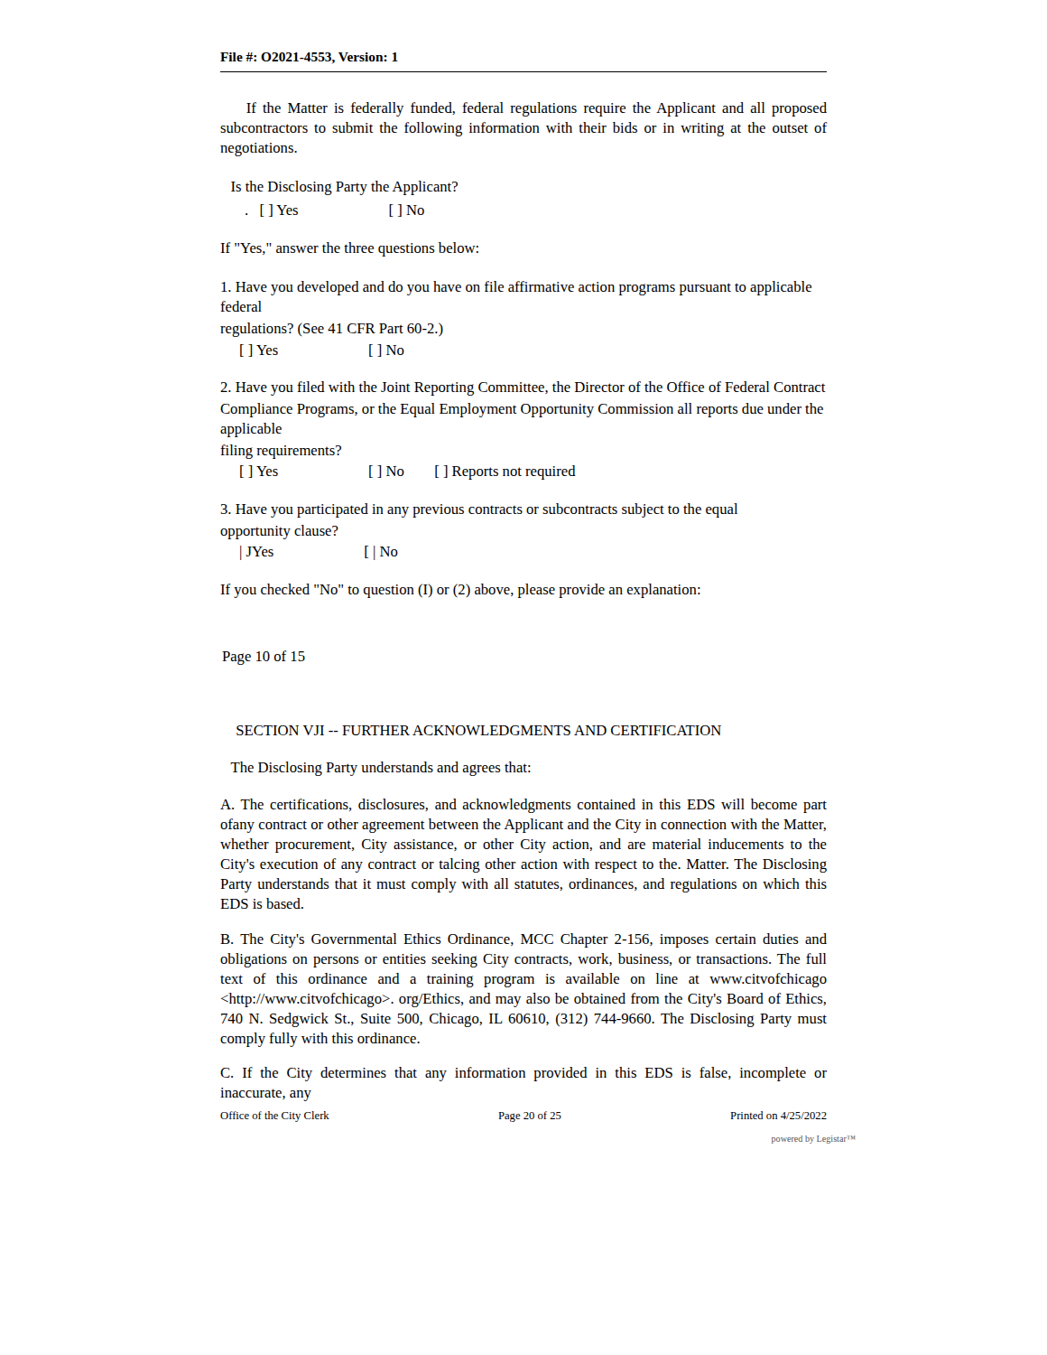File #: O2021-4553, Version: 1
If the Matter is federally funded, federal regulations require the Applicant and all proposed subcontractors to submit the following information with their bids or in writing at the outset of negotiations.
Is the Disclosing Party the Applicant?
. [ ] Yes [ ] No
If "Yes," answer the three questions below:
1. Have you developed and do you have on file affirmative action programs pursuant to applicable federal
regulations? (See 41 CFR Part 60-2.)
[ ] Yes [ ] No
2. Have you filed with the Joint Reporting Committee, the Director of the Office of Federal Contract
Compliance Programs, or the Equal Employment Opportunity Commission all reports due under the applicable
filing requirements?
[ ] Yes [ ] No [ ] Reports not required
3. Have you participated in any previous contracts or subcontracts subject to the equal
opportunity clause?
| JYes [ | No
If you checked "No" to question (I) or (2) above, please provide an explanation:
Page 10 of 15
SECTION VJI -- FURTHER ACKNOWLEDGMENTS AND CERTIFICATION
The Disclosing Party understands and agrees that:
A. The certifications, disclosures, and acknowledgments contained in this EDS will become part ofany contract or other agreement between the Applicant and the City in connection with the Matter, whether procurement, City assistance, or other City action, and are material inducements to the City's execution of any contract or talcing other action with respect to the. Matter. The Disclosing Party understands that it must comply with all statutes, ordinances, and regulations on which this EDS is based.
B. The City's Governmental Ethics Ordinance, MCC Chapter 2-156, imposes certain duties and obligations on persons or entities seeking City contracts, work, business, or transactions. The full text of this ordinance and a training program is available on line at www.citvofchicago <http://www.citvofchicago>. org/Ethics, and may also be obtained from the City's Board of Ethics, 740 N. Sedgwick St., Suite 500, Chicago, IL 60610, (312) 744-9660. The Disclosing Party must comply fully with this ordinance.
C. If the City determines that any information provided in this EDS is false, incomplete or inaccurate, any
Office of the City Clerk
Page 20 of 25
Printed on 4/25/2022
powered by Legistar™